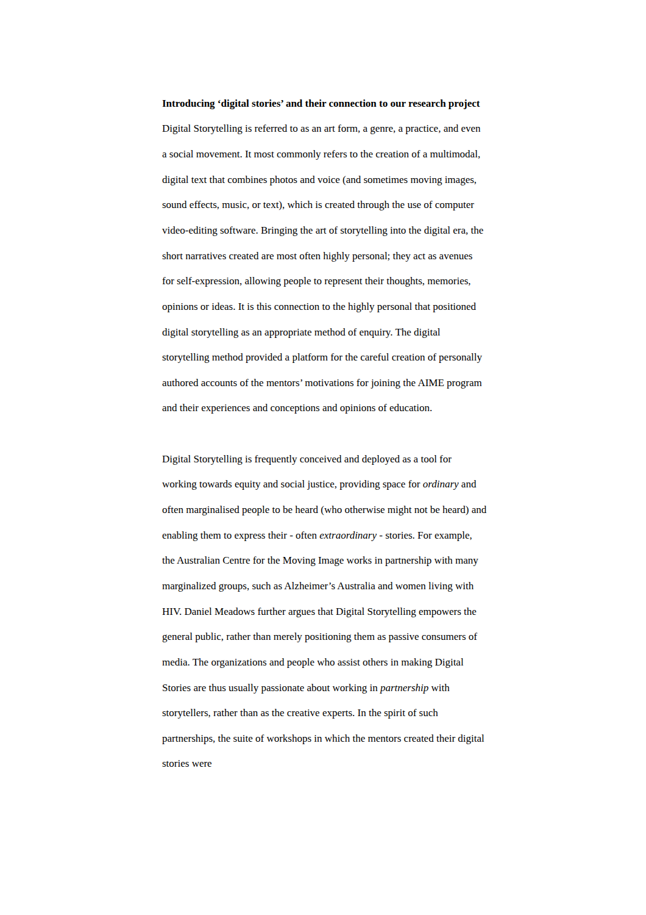Introducing ‘digital stories’ and their connection to our research project
Digital Storytelling is referred to as an art form, a genre, a practice, and even a social movement. It most commonly refers to the creation of a multimodal, digital text that combines photos and voice (and sometimes moving images, sound effects, music, or text), which is created through the use of computer video-editing software. Bringing the art of storytelling into the digital era, the short narratives created are most often highly personal; they act as avenues for self-expression, allowing people to represent their thoughts, memories, opinions or ideas. It is this connection to the highly personal that positioned digital storytelling as an appropriate method of enquiry. The digital storytelling method provided a platform for the careful creation of personally authored accounts of the mentors’ motivations for joining the AIME program and their experiences and conceptions and opinions of education.
Digital Storytelling is frequently conceived and deployed as a tool for working towards equity and social justice, providing space for ordinary and often marginalised people to be heard (who otherwise might not be heard) and enabling them to express their - often extraordinary - stories. For example, the Australian Centre for the Moving Image works in partnership with many marginalized groups, such as Alzheimer’s Australia and women living with HIV. Daniel Meadows further argues that Digital Storytelling empowers the general public, rather than merely positioning them as passive consumers of media. The organizations and people who assist others in making Digital Stories are thus usually passionate about working in partnership with storytellers, rather than as the creative experts. In the spirit of such partnerships, the suite of workshops in which the mentors created their digital stories were